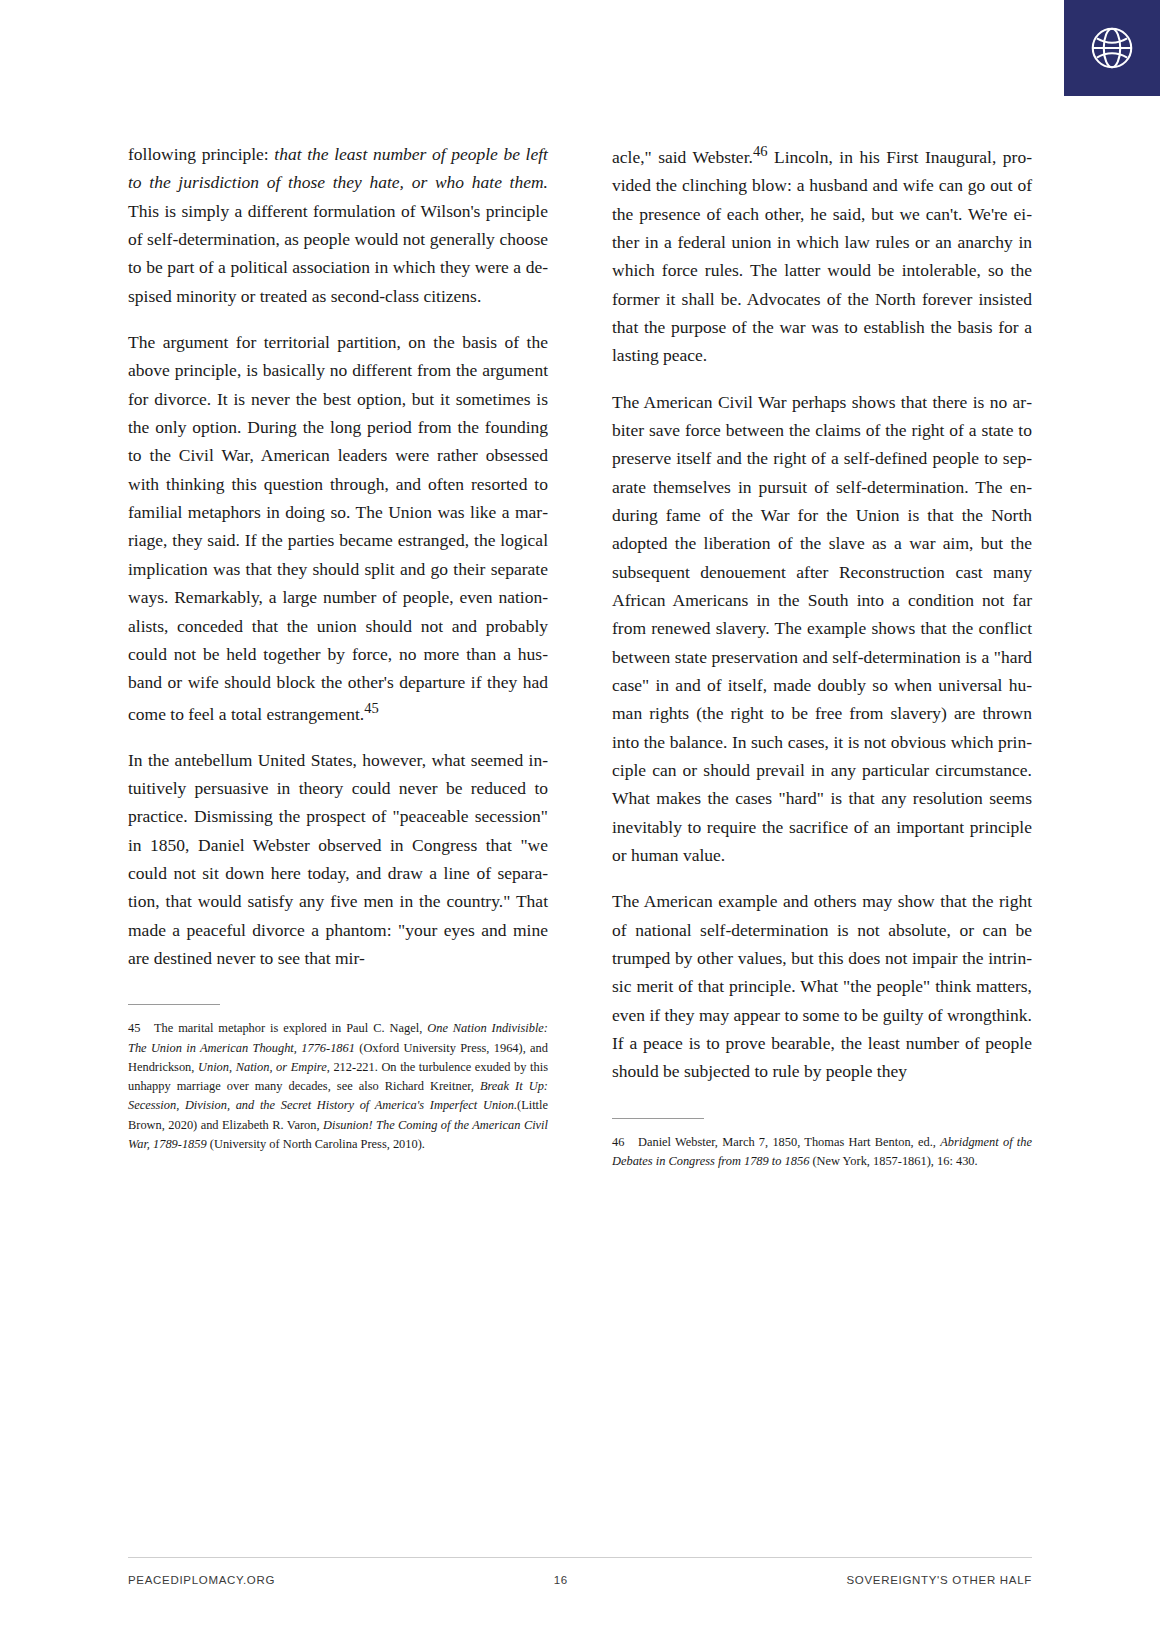following principle: that the least number of people be left to the jurisdiction of those they hate, or who hate them. This is simply a different formulation of Wilson's principle of self-determination, as people would not generally choose to be part of a political association in which they were a despised minority or treated as second-class citizens.
The argument for territorial partition, on the basis of the above principle, is basically no different from the argument for divorce. It is never the best option, but it sometimes is the only option. During the long period from the founding to the Civil War, American leaders were rather obsessed with thinking this question through, and often resorted to familial metaphors in doing so. The Union was like a marriage, they said. If the parties became estranged, the logical implication was that they should split and go their separate ways. Remarkably, a large number of people, even nationalists, conceded that the union should not and probably could not be held together by force, no more than a husband or wife should block the other's departure if they had come to feel a total estrangement.45
In the antebellum United States, however, what seemed intuitively persuasive in theory could never be reduced to practice. Dismissing the prospect of "peaceable secession" in 1850, Daniel Webster observed in Congress that "we could not sit down here today, and draw a line of separation, that would satisfy any five men in the country." That made a peaceful divorce a phantom: "your eyes and mine are destined never to see that mir-
45 The marital metaphor is explored in Paul C. Nagel, One Nation Indivisible: The Union in American Thought, 1776-1861 (Oxford University Press, 1964), and Hendrickson, Union, Nation, or Empire, 212-221. On the turbulence exuded by this unhappy marriage over many decades, see also Richard Kreitner, Break It Up: Secession, Division, and the Secret History of America's Imperfect Union.(Little Brown, 2020) and Elizabeth R. Varon, Disunion! The Coming of the American Civil War, 1789-1859 (University of North Carolina Press, 2010).
acle," said Webster.46 Lincoln, in his First Inaugural, provided the clinching blow: a husband and wife can go out of the presence of each other, he said, but we can't. We're either in a federal union in which law rules or an anarchy in which force rules. The latter would be intolerable, so the former it shall be. Advocates of the North forever insisted that the purpose of the war was to establish the basis for a lasting peace.
The American Civil War perhaps shows that there is no arbiter save force between the claims of the right of a state to preserve itself and the right of a self-defined people to separate themselves in pursuit of self-determination. The enduring fame of the War for the Union is that the North adopted the liberation of the slave as a war aim, but the subsequent denouement after Reconstruction cast many African Americans in the South into a condition not far from renewed slavery. The example shows that the conflict between state preservation and self-determination is a "hard case" in and of itself, made doubly so when universal human rights (the right to be free from slavery) are thrown into the balance. In such cases, it is not obvious which principle can or should prevail in any particular circumstance. What makes the cases "hard" is that any resolution seems inevitably to require the sacrifice of an important principle or human value.
The American example and others may show that the right of national self-determination is not absolute, or can be trumped by other values, but this does not impair the intrinsic merit of that principle. What "the people" think matters, even if they may appear to some to be guilty of wrongthink. If a peace is to prove bearable, the least number of people should be subjected to rule by people they
46 Daniel Webster, March 7, 1850, Thomas Hart Benton, ed., Abridgment of the Debates in Congress from 1789 to 1856 (New York, 1857-1861), 16: 430.
PEACEDIPLOMACY.ORG
16
SOVEREIGNTY'S OTHER HALF